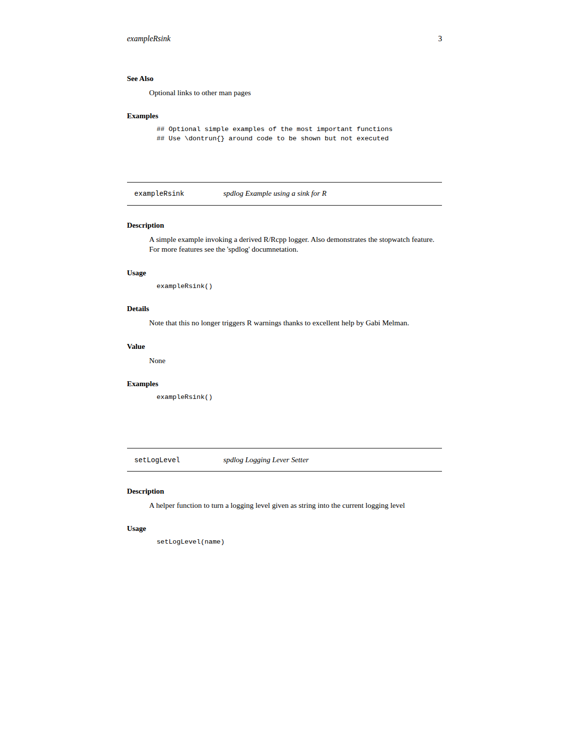exampleRsink 3
See Also
Optional links to other man pages
Examples
## Optional simple examples of the most important functions
## Use \dontrun{} around code to be shown but not executed
exampleRsink spdlog Example using a sink for R
Description
A simple example invoking a derived R/Rcpp logger. Also demonstrates the stopwatch feature. For more features see the 'spdlog' documnetation.
Usage
exampleRsink()
Details
Note that this no longer triggers R warnings thanks to excellent help by Gabi Melman.
Value
None
Examples
exampleRsink()
setLogLevel spdlog Logging Lever Setter
Description
A helper function to turn a logging level given as string into the current logging level
Usage
setLogLevel(name)